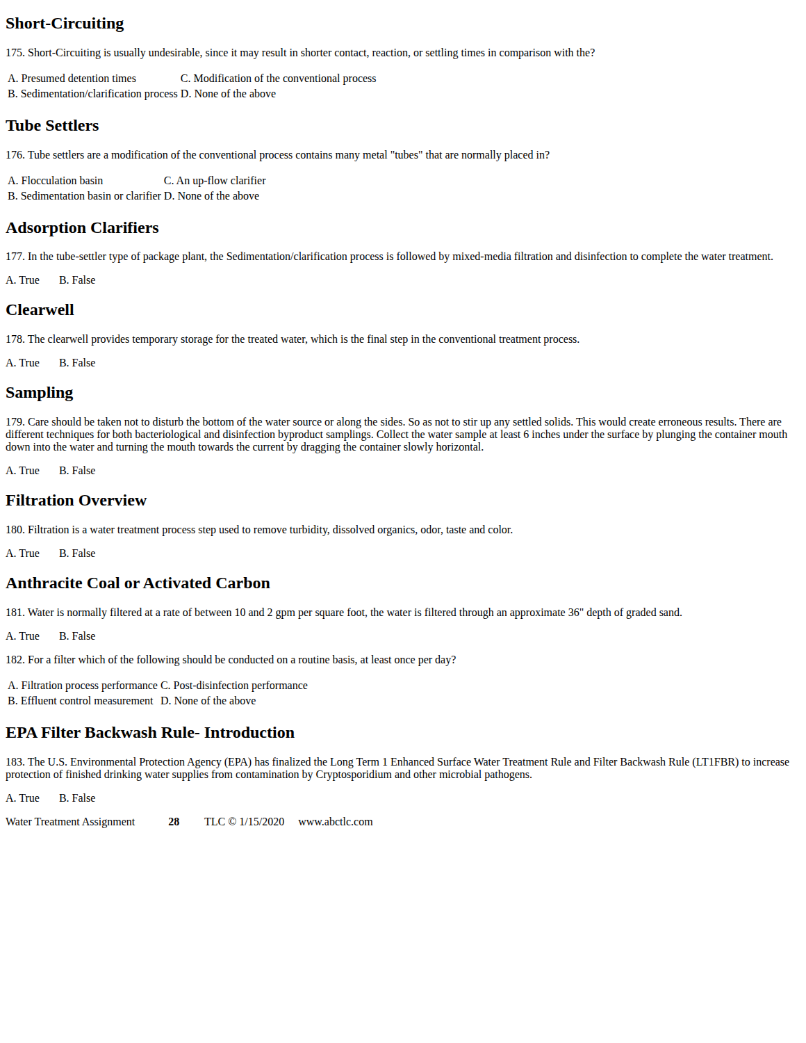Short-Circuiting
175. Short-Circuiting is usually undesirable, since it may result in shorter contact, reaction, or settling times in comparison with the?
| A. Presumed detention times | C. Modification of the conventional process |
| B. Sedimentation/clarification process | D. None of the above |
Tube Settlers
176. Tube settlers are a modification of the conventional process contains many metal "tubes" that are normally placed in?
| A. Flocculation basin | C. An up-flow clarifier |
| B. Sedimentation basin or clarifier | D. None of the above |
Adsorption Clarifiers
177. In the tube-settler type of package plant, the Sedimentation/clarification process is followed by mixed-media filtration and disinfection to complete the water treatment.
A. True B. False
Clearwell
178. The clearwell provides temporary storage for the treated water, which is the final step in the conventional treatment process.
A. True B. False
Sampling
179. Care should be taken not to disturb the bottom of the water source or along the sides. So as not to stir up any settled solids. This would create erroneous results. There are different techniques for both bacteriological and disinfection byproduct samplings. Collect the water sample at least 6 inches under the surface by plunging the container mouth down into the water and turning the mouth towards the current by dragging the container slowly horizontal.
A. True B. False
Filtration Overview
180. Filtration is a water treatment process step used to remove turbidity, dissolved organics, odor, taste and color.
A. True B. False
Anthracite Coal or Activated Carbon
181. Water is normally filtered at a rate of between 10 and 2 gpm per square foot, the water is filtered through an approximate 36" depth of graded sand.
A. True B. False
182. For a filter which of the following should be conducted on a routine basis, at least once per day?
| A. Filtration process performance | C. Post-disinfection performance |
| B. Effluent control measurement | D. None of the above |
EPA Filter Backwash Rule- Introduction
183. The U.S. Environmental Protection Agency (EPA) has finalized the Long Term 1 Enhanced Surface Water Treatment Rule and Filter Backwash Rule (LT1FBR) to increase protection of finished drinking water supplies from contamination by Cryptosporidium and other microbial pathogens.
A. True B. False
Water Treatment Assignment 28 TLC © 1/15/2020 www.abctlc.com